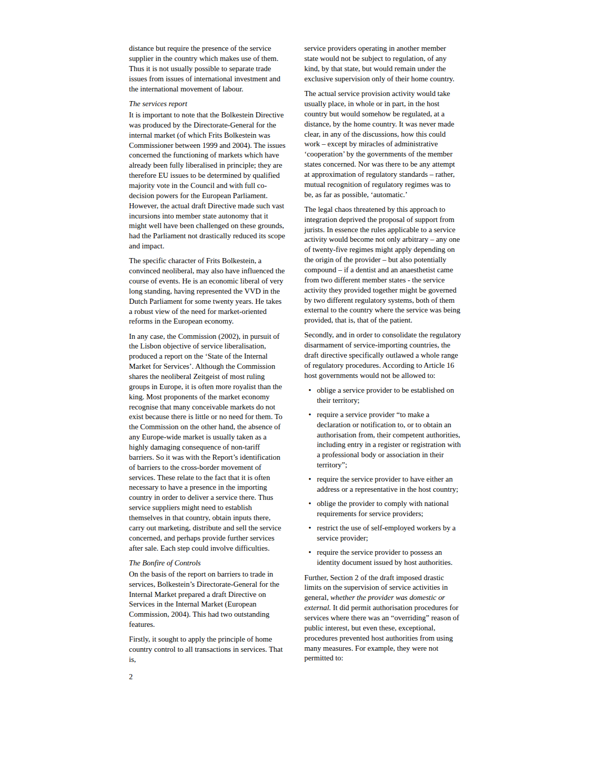distance but require the presence of the service supplier in the country which makes use of them. Thus it is not usually possible to separate trade issues from issues of international investment and the international movement of labour.
The services report
It is important to note that the Bolkestein Directive was produced by the Directorate-General for the internal market (of which Frits Bolkestein was Commissioner between 1999 and 2004). The issues concerned the functioning of markets which have already been fully liberalised in principle; they are therefore EU issues to be determined by qualified majority vote in the Council and with full co-decision powers for the European Parliament. However, the actual draft Directive made such vast incursions into member state autonomy that it might well have been challenged on these grounds, had the Parliament not drastically reduced its scope and impact.
The specific character of Frits Bolkestein, a convinced neoliberal, may also have influenced the course of events. He is an economic liberal of very long standing, having represented the VVD in the Dutch Parliament for some twenty years. He takes a robust view of the need for market-oriented reforms in the European economy.
In any case, the Commission (2002), in pursuit of the Lisbon objective of service liberalisation, produced a report on the ‘State of the Internal Market for Services’. Although the Commission shares the neoliberal Zeitgeist of most ruling groups in Europe, it is often more royalist than the king. Most proponents of the market economy recognise that many conceivable markets do not exist because there is little or no need for them. To the Commission on the other hand, the absence of any Europe-wide market is usually taken as a highly damaging consequence of non-tariff barriers. So it was with the Report’s identification of barriers to the cross-border movement of services. These relate to the fact that it is often necessary to have a presence in the importing country in order to deliver a service there. Thus service suppliers might need to establish themselves in that country, obtain inputs there, carry out marketing, distribute and sell the service concerned, and perhaps provide further services after sale. Each step could involve difficulties.
The Bonfire of Controls
On the basis of the report on barriers to trade in services, Bolkestein’s Directorate-General for the Internal Market prepared a draft Directive on Services in the Internal Market (European Commission, 2004). This had two outstanding features.
Firstly, it sought to apply the principle of home country control to all transactions in services. That is,
service providers operating in another member state would not be subject to regulation, of any kind, by that state, but would remain under the exclusive supervision only of their home country.
The actual service provision activity would take usually place, in whole or in part, in the host country but would somehow be regulated, at a distance, by the home country. It was never made clear, in any of the discussions, how this could work – except by miracles of administrative ‘cooperation’ by the governments of the member states concerned. Nor was there to be any attempt at approximation of regulatory standards – rather, mutual recognition of regulatory regimes was to be, as far as possible, ‘automatic.’
The legal chaos threatened by this approach to integration deprived the proposal of support from jurists. In essence the rules applicable to a service activity would become not only arbitrary – any one of twenty-five regimes might apply depending on the origin of the provider – but also potentially compound – if a dentist and an anaesthetist came from two different member states - the service activity they provided together might be governed by two different regulatory systems, both of them external to the country where the service was being provided, that is, that of the patient.
Secondly, and in order to consolidate the regulatory disarmament of service-importing countries, the draft directive specifically outlawed a whole range of regulatory procedures. According to Article 16 host governments would not be allowed to:
oblige a service provider to be established on their territory;
require a service provider “to make a declaration or notification to, or to obtain an authorisation from, their competent authorities, including entry in a register or registration with a professional body or association in their territory”;
require the service provider to have either an address or a representative in the host country;
oblige the provider to comply with national requirements for service providers;
restrict the use of self-employed workers by a service provider;
require the service provider to possess an identity document issued by host authorities.
Further, Section 2 of the draft imposed drastic limits on the supervision of service activities in general, whether the provider was domestic or external. It did permit authorisation procedures for services where there was an “overriding” reason of public interest, but even these, exceptional, procedures prevented host authorities from using many measures. For example, they were not permitted to:
2